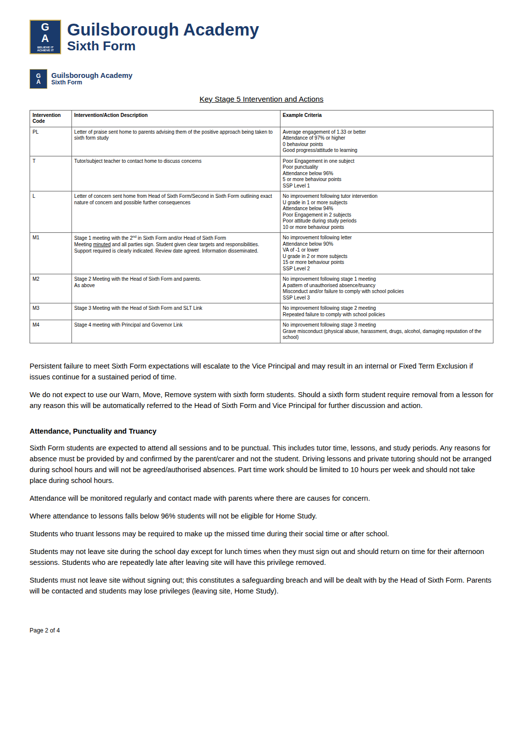G
A BELIEVE IT ACHIEVE IT
Guilsborough Academy
Sixth Form
G
A
Guilsborough Academy
Sixth Form
Key Stage 5 Intervention and Actions
| Intervention Code | Intervention/Action Description | Example Criteria |
| --- | --- | --- |
| PL | Letter of praise sent home to parents advising them of the positive approach being taken to sixth form study | Average engagement of 1.33 or better Attendance of 97% or higher 0 behaviour points Good progress/attitude to learning |
| T | Tutor/subject teacher to contact home to discuss concerns | Poor Engagement in one subject Poor punctuality Attendance below 96% 5 or more behaviour points SSP Level 1 |
| L | Letter of concern sent home from Head of Sixth Form/Second in Sixth Form outlining exact nature of concern and possible further consequences | No improvement following tutor intervention U grade in 1 or more subjects Attendance below 94% Poor Engagement in 2 subjects Poor attitude during study periods 10 or more behaviour points |
| M1 | Stage 1 meeting with the 2 nd in Sixth Form and/or Head of Sixth Form Meeting minuted and all parties sign. Student given clear targets and responsibilities. Support required is clearly indicated. Review date agreed. Information disseminated. | No improvement following letter Attendance below 90% VA of -1 or lower U grade in 2 or more subjects 15 or more behaviour points SSP Level 2 |
| M2 | Stage 2 Meeting with the Head of Sixth Form and parents. As above | No improvement following stage 1 meeting A pattern of unauthorised absence/truancy Misconduct and/or failure to comply with school policies SSP Level 3 |
| M3 | Stage 3 Meeting with the Head of Sixth Form and SLT Link | No improvement following stage 2 meeting Repeated failure to comply with school policies |
| M4 | Stage 4 meeting with Principal and Governor Link | No improvement following stage 3 meeting Grave misconduct (physical abuse, harassment, drugs, alcohol, damaging reputation of the school) |
Persistent failure to meet Sixth Form expectations will escalate to the Vice Principal and may result in an internal or Fixed Term Exclusion if issues continue for a sustained period of time.
We do not expect to use our Warn, Move, Remove system with sixth form students. Should a sixth form student require removal from a lesson for any reason this will be automatically referred to the Head of Sixth Form and Vice Principal for further discussion and action.
Attendance, Punctuality and Truancy
Sixth Form students are expected to attend all sessions and to be punctual. This includes tutor time, lessons, and study periods. Any reasons for absence must be provided by and confirmed by the parent/carer and not the student. Driving lessons and private tutoring should not be arranged during school hours and will not be agreed/authorised absences. Part time work should be limited to 10 hours per week and should not take place during school hours.
Attendance will be monitored regularly and contact made with parents where there are causes for concern.
Where attendance to lessons falls below 96% students will not be eligible for Home Study.
Students who truant lessons may be required to make up the missed time during their social time or after school.
Students may not leave site during the school day except for lunch times when they must sign out and should return on time for their afternoon sessions. Students who are repeatedly late after leaving site will have this privilege removed.
Students must not leave site without signing out; this constitutes a safeguarding breach and will be dealt with by the Head of Sixth Form. Parents will be contacted and students may lose privileges (leaving site, Home Study).
Page 2 of 4